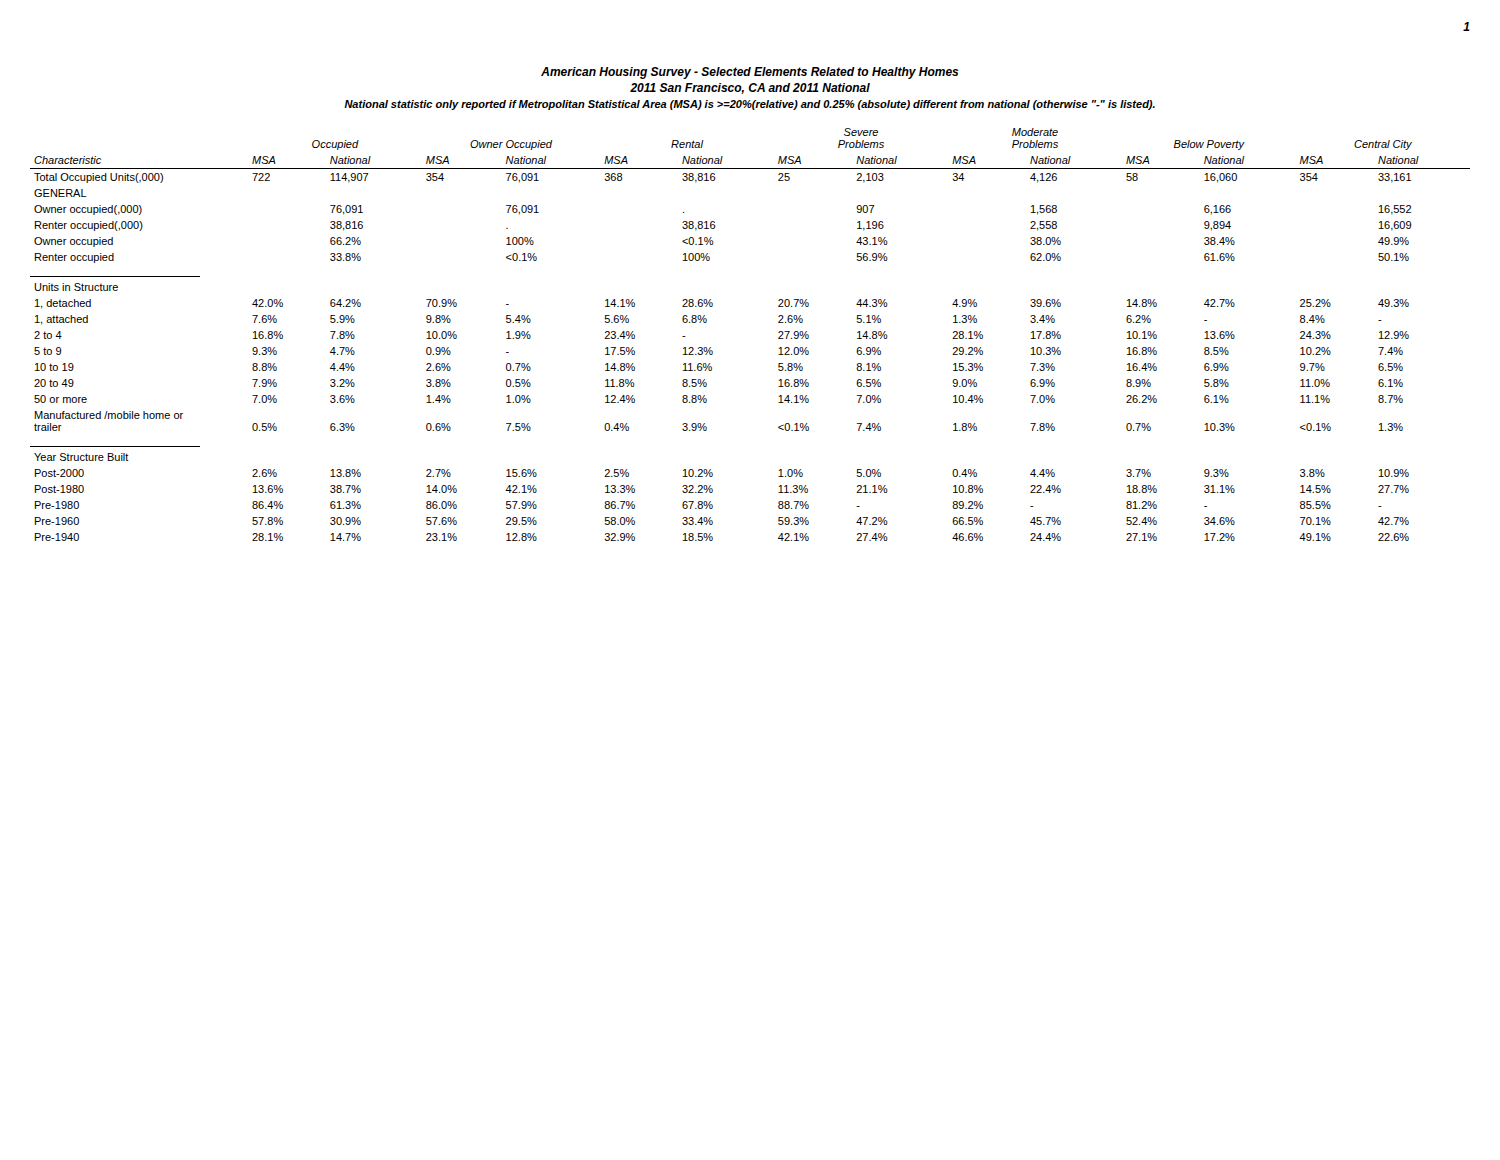1
American Housing Survey - Selected Elements Related to Healthy Homes
2011 San Francisco, CA and 2011 National
National statistic only reported if Metropolitan Statistical Area (MSA) is >=20%(relative) and 0.25% (absolute) different from national (otherwise "-" is listed).
| | Occupied | Owner Occupied | Rental | Severe Problems | Moderate Problems | Below Poverty | Central City |
| --- | --- | --- | --- | --- | --- | --- | --- |
| Characteristic | MSA | National | MSA | National | MSA | National | MSA | National | MSA | National | MSA | National | MSA | National |
| Total Occupied Units(,000) | 722 | 114,907 | 354 | 76,091 | 368 | 38,816 | 25 | 2,103 | 34 | 4,126 | 58 | 16,060 | 354 | 33,161 |
| GENERAL | |
| Owner occupied(,000) | | 76,091 | | 76,091 | | . | | 907 | | 1,568 | | 6,166 | | 16,552 |
| Renter occupied(,000) | | 38,816 | | . | | 38,816 | | 1,196 | | 2,558 | | 9,894 | | 16,609 |
| Owner occupied | | 66.2% | | 100% | | <0.1% | | 43.1% | | 38.0% | | 38.4% | | 49.9% |
| Renter occupied | | 33.8% | | <0.1% | | 100% | | 56.9% | | 62.0% | | 61.6% | | 50.1% |
| Units in Structure | |
| 1, detached | 42.0% | 64.2% | 70.9% | - | 14.1% | 28.6% | 20.7% | 44.3% | 4.9% | 39.6% | 14.8% | 42.7% | 25.2% | 49.3% |
| 1, attached | 7.6% | 5.9% | 9.8% | 5.4% | 5.6% | 6.8% | 2.6% | 5.1% | 1.3% | 3.4% | 6.2% | - | 8.4% | - |
| 2 to 4 | 16.8% | 7.8% | 10.0% | 1.9% | 23.4% | - | 27.9% | 14.8% | 28.1% | 17.8% | 10.1% | 13.6% | 24.3% | 12.9% |
| 5 to 9 | 9.3% | 4.7% | 0.9% | - | 17.5% | 12.3% | 12.0% | 6.9% | 29.2% | 10.3% | 16.8% | 8.5% | 10.2% | 7.4% |
| 10 to 19 | 8.8% | 4.4% | 2.6% | 0.7% | 14.8% | 11.6% | 5.8% | 8.1% | 15.3% | 7.3% | 16.4% | 6.9% | 9.7% | 6.5% |
| 20 to 49 | 7.9% | 3.2% | 3.8% | 0.5% | 11.8% | 8.5% | 16.8% | 6.5% | 9.0% | 6.9% | 8.9% | 5.8% | 11.0% | 6.1% |
| 50 or more | 7.0% | 3.6% | 1.4% | 1.0% | 12.4% | 8.8% | 14.1% | 7.0% | 10.4% | 7.0% | 26.2% | 6.1% | 11.1% | 8.7% |
| Manufactured /mobile home or trailer | 0.5% | 6.3% | 0.6% | 7.5% | 0.4% | 3.9% | <0.1% | 7.4% | 1.8% | 7.8% | 0.7% | 10.3% | <0.1% | 1.3% |
| Year Structure Built | |
| Post-2000 | 2.6% | 13.8% | 2.7% | 15.6% | 2.5% | 10.2% | 1.0% | 5.0% | 0.4% | 4.4% | 3.7% | 9.3% | 3.8% | 10.9% |
| Post-1980 | 13.6% | 38.7% | 14.0% | 42.1% | 13.3% | 32.2% | 11.3% | 21.1% | 10.8% | 22.4% | 18.8% | 31.1% | 14.5% | 27.7% |
| Pre-1980 | 86.4% | 61.3% | 86.0% | 57.9% | 86.7% | 67.8% | 88.7% | - | 89.2% | - | 81.2% | - | 85.5% | - |
| Pre-1960 | 57.8% | 30.9% | 57.6% | 29.5% | 58.0% | 33.4% | 59.3% | 47.2% | 66.5% | 45.7% | 52.4% | 34.6% | 70.1% | 42.7% |
| Pre-1940 | 28.1% | 14.7% | 23.1% | 12.8% | 32.9% | 18.5% | 42.1% | 27.4% | 46.6% | 24.4% | 27.1% | 17.2% | 49.1% | 22.6% |